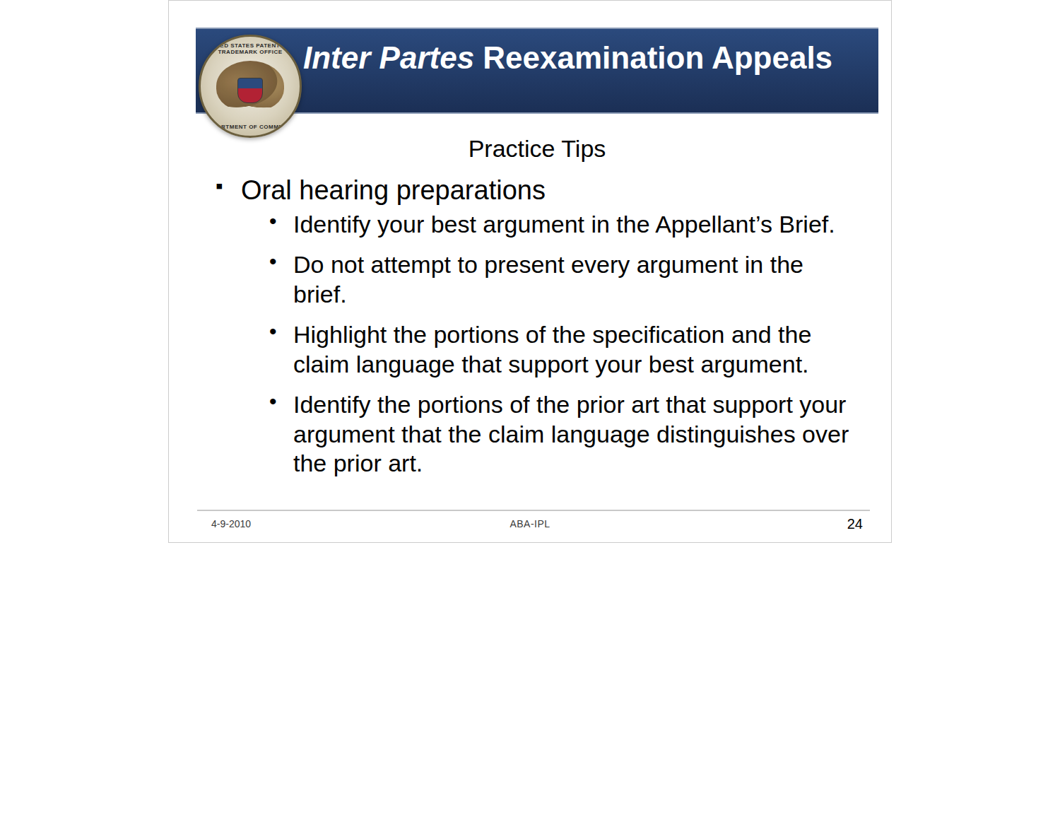Inter Partes Reexamination Appeals
UNITED STATES PATENT AND TRADEMARK OFFICE DEPARTMENT OF COMMERCE
Practice Tips
Oral hearing preparations
Identify your best argument in the Appellant’s Brief.
Do not attempt to present every argument in the brief.
Highlight the portions of the specification and the claim language that support your best argument.
Identify the portions of the prior art that support your argument that the claim language distinguishes over the prior art.
4-9-2010 ABA-IPL 24